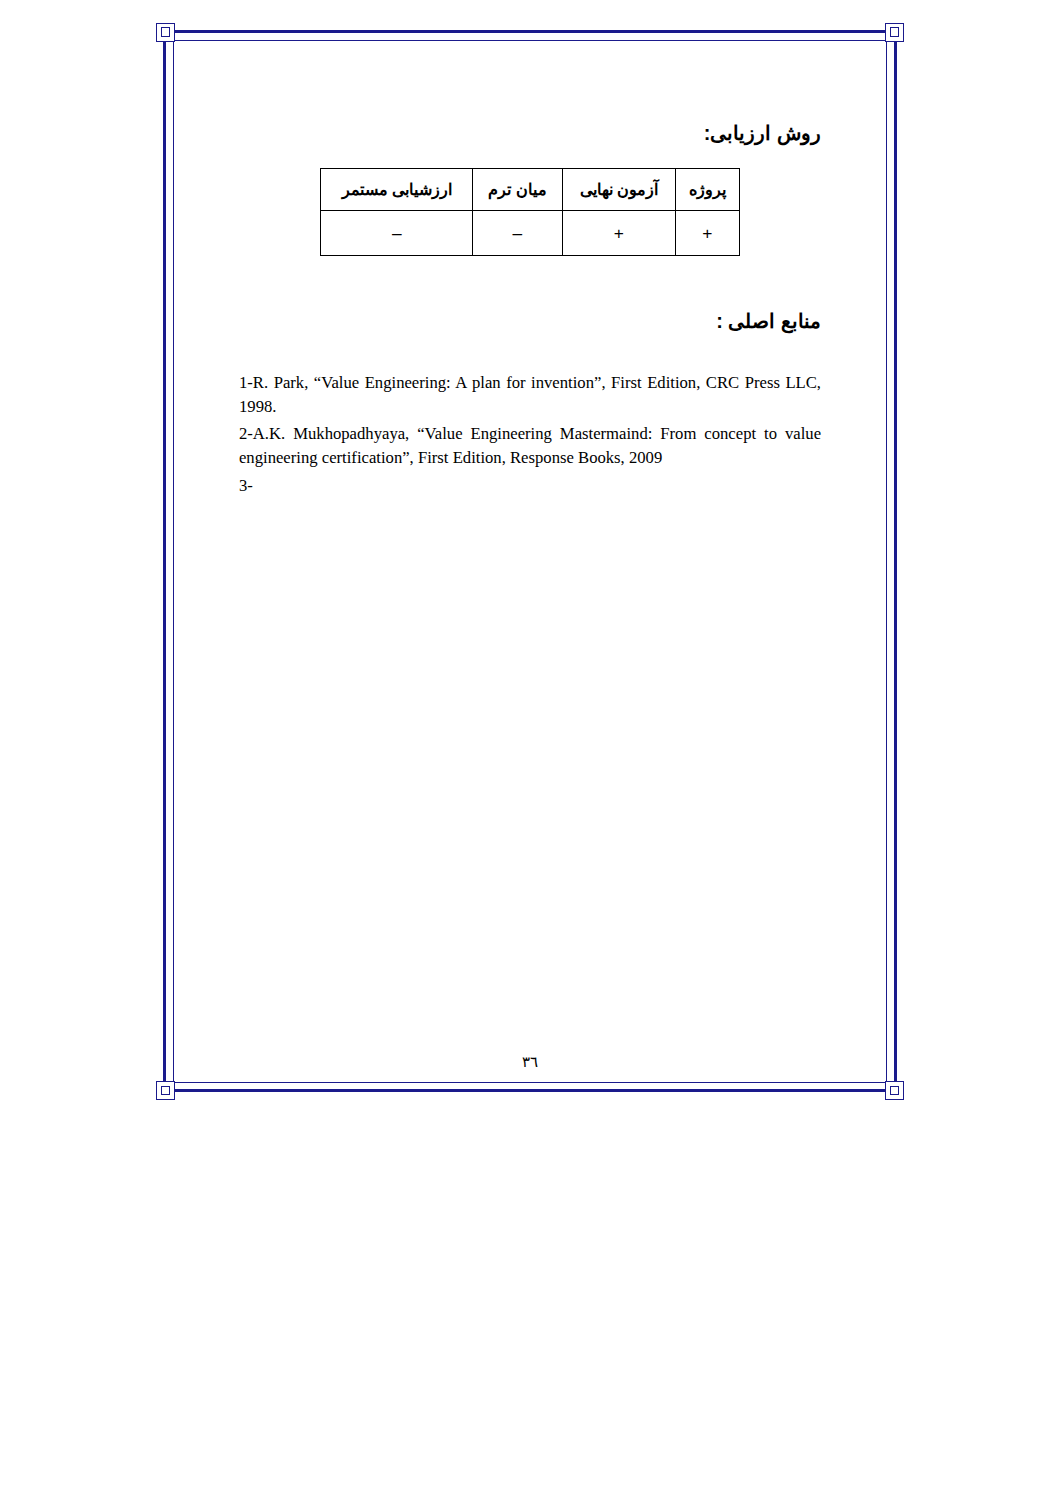روش ارزیابی:
| پروژه | آزمون نهایی | میان ترم | ارزشیابی مستمر |
| --- | --- | --- | --- |
| + | + | – | – |
منابع اصلی :
1-R. Park, “Value Engineering: A plan for invention”, First Edition, CRC Press LLC, 1998.
2-A.K. Mukhopadhyaya, “Value Engineering Mastermaind: From concept to value engineering certification”, First Edition, Response Books, 2009
3-
۳٦